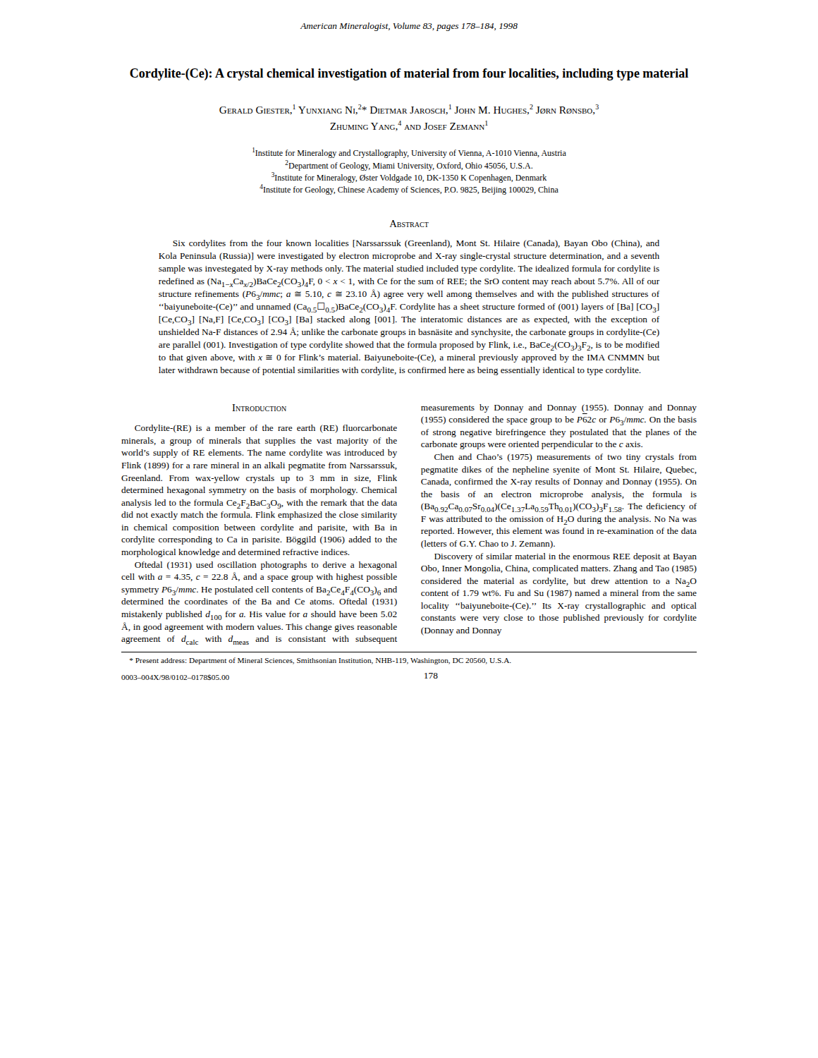American Mineralogist, Volume 83, pages 178–184, 1998
Cordylite-(Ce): A crystal chemical investigation of material from four localities, including type material
Gerald Giester,1 Yunxiang Ni,2* Dietmar Jarosch,1 John M. Hughes,2 Jørn Rønsbo,3
Zhuming Yang,4 and Josef Zemann1
1Institute for Mineralogy and Crystallography, University of Vienna, A-1010 Vienna, Austria
2Department of Geology, Miami University, Oxford, Ohio 45056, U.S.A.
3Institute for Mineralogy, Øster Voldgade 10, DK-1350 K Copenhagen, Denmark
4Institute for Geology, Chinese Academy of Sciences, P.O. 9825, Beijing 100029, China
Abstract
Six cordylites from the four known localities [Narssarssuk (Greenland), Mont St. Hilaire (Canada), Bayan Obo (China), and Kola Peninsula (Russia)] were investigated by electron microprobe and X-ray single-crystal structure determination, and a seventh sample was investegated by X-ray methods only. The material studied included type cordylite. The idealized formula for cordylite is redefined as (Na1−xCax/2)BaCe2(CO3)4F, 0 < x < 1, with Ce for the sum of REE; the SrO content may reach about 5.7%. All of our structure refinements (P63/mmc; a ≅ 5.10, c ≅ 23.10 Å) agree very well among themselves and with the published structures of ‘‘baiyuneboite-(Ce)’’ and unnamed (Ca0.5☐0.5)BaCe2(CO3)4F. Cordylite has a sheet structure formed of (001) layers of [Ba] [CO3] [Ce,CO3] [Na,F] [Ce,CO3] [CO3] [Ba] stacked along [001]. The interatomic distances are as expected, with the exception of unshielded Na-F distances of 2.94 Å; unlike the carbonate groups in basnäsite and synchysite, the carbonate groups in cordylite-(Ce) are parallel (001). Investigation of type cordylite showed that the formula proposed by Flink, i.e., BaCe2(CO3)3F2, is to be modified to that given above, with x ≅ 0 for Flink’s material. Baiyuneboite-(Ce), a mineral previously approved by the IMA CNMMN but later withdrawn because of potential similarities with cordylite, is confirmed here as being essentially identical to type cordylite.
Introduction
Cordylite-(RE) is a member of the rare earth (RE) fluorcarbonate minerals, a group of minerals that supplies the vast majority of the world’s supply of RE elements. The name cordylite was introduced by Flink (1899) for a rare mineral in an alkali pegmatite from Narssarssuk, Greenland. From wax-yellow crystals up to 3 mm in size, Flink determined hexagonal symmetry on the basis of morphology. Chemical analysis led to the formula Ce2F2BaC3O9, with the remark that the data did not exactly match the formula. Flink emphasized the close similarity in chemical composition between cordylite and parisite, with Ba in cordylite corresponding to Ca in parisite. Böggild (1906) added to the morphological knowledge and determined refractive indices.
Oftedal (1931) used oscillation photographs to derive a hexagonal cell with a = 4.35, c = 22.8 Å, and a space group with highest possible symmetry P63/mmc. He postulated cell contents of Ba2Ce4F4(CO3)6 and determined the coordinates of the Ba and Ce atoms. Oftedal (1931) mistakenly published d100 for a. His value for a should have been 5.02 Å, in good agreement with modern values. This change gives reasonable agreement of dcalc with dmeas and is consistant with subsequent measurements by Donnay and Donnay (1955). Donnay and Donnay (1955) considered the space group to be P 62c or P63/mmc. On the basis of strong negative birefringence they postulated that the planes of the carbonate groups were oriented perpendicular to the c axis.
Chen and Chao’s (1975) measurements of two tiny crystals from pegmatite dikes of the nepheline syenite of Mont St. Hilaire, Quebec, Canada, confirmed the X-ray results of Donnay and Donnay (1955). On the basis of an electron microprobe analysis, the formula is (Ba0.92Ca0.07Sr0.04)(Ce1.37La0.59Th0.01)(CO3)3F1.58. The deficiency of F was attributed to the omission of H2O during the analysis. No Na was reported. However, this element was found in re-examination of the data (letters of G.Y. Chao to J. Zemann).
Discovery of similar material in the enormous REE deposit at Bayan Obo, Inner Mongolia, China, complicated matters. Zhang and Tao (1985) considered the material as cordylite, but drew attention to a Na2O content of 1.79 wt%. Fu and Su (1987) named a mineral from the same locality ‘‘baiyuneboite-(Ce).’’ Its X-ray crystallographic and optical constants were very close to those published previously for cordylite (Donnay and Donnay
* Present address: Department of Mineral Sciences, Smithsonian Institution, NHB-119, Washington, DC 20560, U.S.A.
0003–004X/98/0102–0178$05.00 178